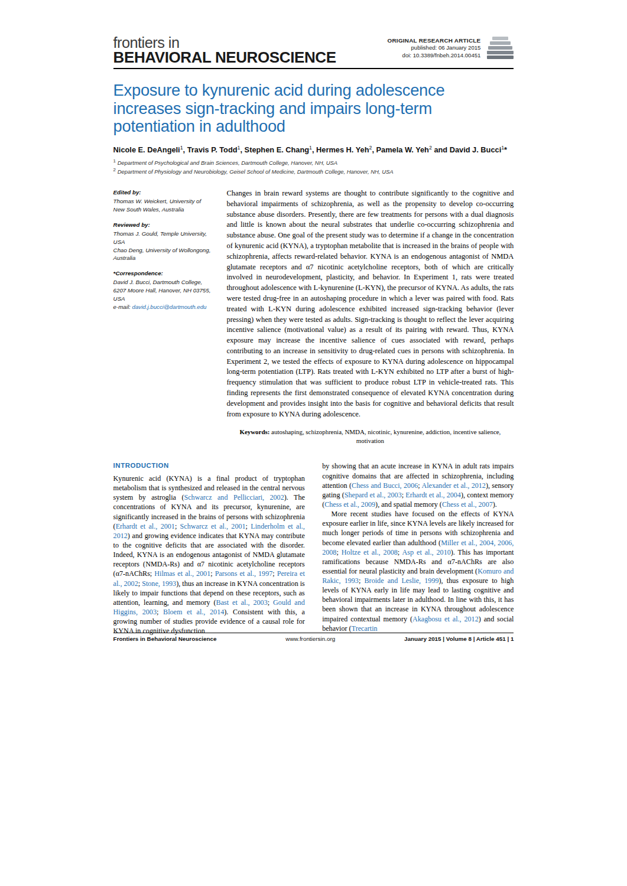frontiers in
BEHAVIORAL NEUROSCIENCE
ORIGINAL RESEARCH ARTICLE
published: 06 January 2015
doi: 10.3389/fnbeh.2014.00451
Exposure to kynurenic acid during adolescence increases sign-tracking and impairs long-term potentiation in adulthood
Nicole E. DeAngeli1, Travis P. Todd1, Stephen E. Chang1, Hermes H. Yeh2, Pamela W. Yeh2 and David J. Bucci1*
1 Department of Psychological and Brain Sciences, Dartmouth College, Hanover, NH, USA
2 Department of Physiology and Neurobiology, Geisel School of Medicine, Dartmouth College, Hanover, NH, USA
Edited by:
Thomas W. Weickert, University of New South Wales, Australia
Reviewed by:
Thomas J. Gould, Temple University, USA
Chao Deng, University of Wollongong, Australia
*Correspondence:
David J. Bucci, Dartmouth College, 6207 Moore Hall, Hanover, NH 03755, USA
e-mail: david.j.bucci@dartmouth.edu
Changes in brain reward systems are thought to contribute significantly to the cognitive and behavioral impairments of schizophrenia, as well as the propensity to develop co-occurring substance abuse disorders. Presently, there are few treatments for persons with a dual diagnosis and little is known about the neural substrates that underlie co-occurring schizophrenia and substance abuse. One goal of the present study was to determine if a change in the concentration of kynurenic acid (KYNA), a tryptophan metabolite that is increased in the brains of people with schizophrenia, affects reward-related behavior. KYNA is an endogenous antagonist of NMDA glutamate receptors and α7 nicotinic acetylcholine receptors, both of which are critically involved in neurodevelopment, plasticity, and behavior. In Experiment 1, rats were treated throughout adolescence with L-kynurenine (L-KYN), the precursor of KYNA. As adults, the rats were tested drug-free in an autoshaping procedure in which a lever was paired with food. Rats treated with L-KYN during adolescence exhibited increased sign-tracking behavior (lever pressing) when they were tested as adults. Sign-tracking is thought to reflect the lever acquiring incentive salience (motivational value) as a result of its pairing with reward. Thus, KYNA exposure may increase the incentive salience of cues associated with reward, perhaps contributing to an increase in sensitivity to drug-related cues in persons with schizophrenia. In Experiment 2, we tested the effects of exposure to KYNA during adolescence on hippocampal long-term potentiation (LTP). Rats treated with L-KYN exhibited no LTP after a burst of high-frequency stimulation that was sufficient to produce robust LTP in vehicle-treated rats. This finding represents the first demonstrated consequence of elevated KYNA concentration during development and provides insight into the basis for cognitive and behavioral deficits that result from exposure to KYNA during adolescence.
Keywords: autoshaping, schizophrenia, NMDA, nicotinic, kynurenine, addiction, incentive salience, motivation
INTRODUCTION
Kynurenic acid (KYNA) is a final product of tryptophan metabolism that is synthesized and released in the central nervous system by astroglia (Schwarcz and Pellicciari, 2002). The concentrations of KYNA and its precursor, kynurenine, are significantly increased in the brains of persons with schizophrenia (Erhardt et al., 2001; Schwarcz et al., 2001; Linderholm et al., 2012) and growing evidence indicates that KYNA may contribute to the cognitive deficits that are associated with the disorder. Indeed, KYNA is an endogenous antagonist of NMDA glutamate receptors (NMDA-Rs) and α7 nicotinic acetylcholine receptors (α7-nAChRs; Hilmas et al., 2001; Parsons et al., 1997; Pereira et al., 2002; Stone, 1993), thus an increase in KYNA concentration is likely to impair functions that depend on these receptors, such as attention, learning, and memory (Bast et al., 2003; Gould and Higgins, 2003; Bloem et al., 2014). Consistent with this, a growing number of studies provide evidence of a causal role for KYNA in cognitive dysfunction
by showing that an acute increase in KYNA in adult rats impairs cognitive domains that are affected in schizophrenia, including attention (Chess and Bucci, 2006; Alexander et al., 2012), sensory gating (Shepard et al., 2003; Erhardt et al., 2004), context memory (Chess et al., 2009), and spatial memory (Chess et al., 2007).
More recent studies have focused on the effects of KYNA exposure earlier in life, since KYNA levels are likely increased for much longer periods of time in persons with schizophrenia and become elevated earlier than adulthood (Miller et al., 2004, 2006, 2008; Holtze et al., 2008; Asp et al., 2010). This has important ramifications because NMDA-Rs and α7-nAChRs are also essential for neural plasticity and brain development (Komuro and Rakic, 1993; Broide and Leslie, 1999), thus exposure to high levels of KYNA early in life may lead to lasting cognitive and behavioral impairments later in adulthood. In line with this, it has been shown that an increase in KYNA throughout adolescence impaired contextual memory (Akagbosu et al., 2012) and social behavior (Trecartin
Frontiers in Behavioral Neuroscience
www.frontiersin.org
January 2015 | Volume 8 | Article 451 | 1